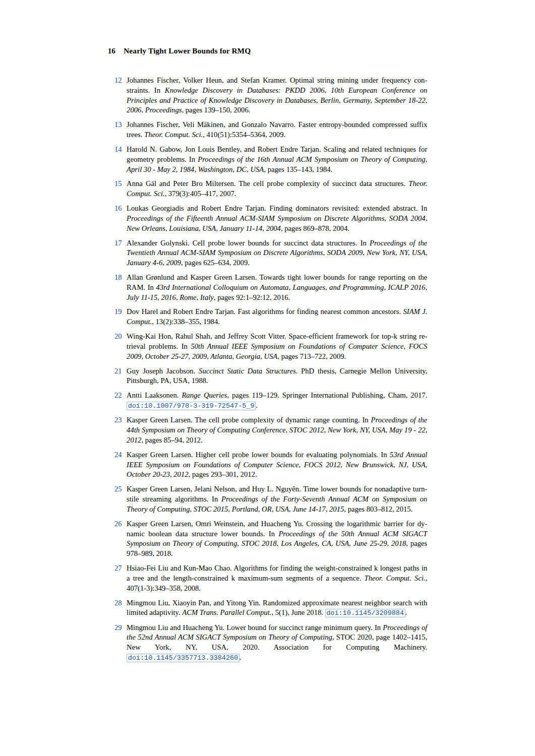16 Nearly Tight Lower Bounds for RMQ
Johannes Fischer, Volker Heun, and Stefan Kramer. Optimal string mining under frequency constraints. In Knowledge Discovery in Databases: PKDD 2006, 10th European Conference on Principles and Practice of Knowledge Discovery in Databases, Berlin, Germany, September 18-22, 2006, Proceedings, pages 139–150, 2006.
Johannes Fischer, Veli Mäkinen, and Gonzalo Navarro. Faster entropy-bounded compressed suffix trees. Theor. Comput. Sci., 410(51):5354–5364, 2009.
Harold N. Gabow, Jon Louis Bentley, and Robert Endre Tarjan. Scaling and related techniques for geometry problems. In Proceedings of the 16th Annual ACM Symposium on Theory of Computing, April 30 - May 2, 1984, Washington, DC, USA, pages 135–143, 1984.
Anna Gál and Peter Bro Miltersen. The cell probe complexity of succinct data structures. Theor. Comput. Sci., 379(3):405–417, 2007.
Loukas Georgiadis and Robert Endre Tarjan. Finding dominators revisited: extended abstract. In Proceedings of the Fifteenth Annual ACM-SIAM Symposium on Discrete Algorithms, SODA 2004, New Orleans, Louisiana, USA, January 11-14, 2004, pages 869–878, 2004.
Alexander Golynski. Cell probe lower bounds for succinct data structures. In Proceedings of the Twentieth Annual ACM-SIAM Symposium on Discrete Algorithms, SODA 2009, New York, NY, USA, January 4-6, 2009, pages 625–634, 2009.
Allan Grønlund and Kasper Green Larsen. Towards tight lower bounds for range reporting on the RAM. In 43rd International Colloquium on Automata, Languages, and Programming, ICALP 2016, July 11-15, 2016, Rome, Italy, pages 92:1–92:12, 2016.
Dov Harel and Robert Endre Tarjan. Fast algorithms for finding nearest common ancestors. SIAM J. Comput., 13(2):338–355, 1984.
Wing-Kai Hon, Rahul Shah, and Jeffrey Scott Vitter. Space-efficient framework for top-k string retrieval problems. In 50th Annual IEEE Symposium on Foundations of Computer Science, FOCS 2009, October 25-27, 2009, Atlanta, Georgia, USA, pages 713–722, 2009.
Guy Joseph Jacobson. Succinct Static Data Structures. PhD thesis, Carnegie Mellon University, Pittsburgh, PA, USA, 1988.
Antti Laaksonen. Range Queries, pages 119–129. Springer International Publishing, Cham, 2017. doi:10.1007/978-3-319-72547-5_9.
Kasper Green Larsen. The cell probe complexity of dynamic range counting. In Proceedings of the 44th Symposium on Theory of Computing Conference, STOC 2012, New York, NY, USA, May 19 - 22, 2012, pages 85–94, 2012.
Kasper Green Larsen. Higher cell probe lower bounds for evaluating polynomials. In 53rd Annual IEEE Symposium on Foundations of Computer Science, FOCS 2012, New Brunswick, NJ, USA, October 20-23, 2012, pages 293–301, 2012.
Kasper Green Larsen, Jelani Nelson, and Huy L. Nguyên. Time lower bounds for nonadaptive turnstile streaming algorithms. In Proceedings of the Forty-Seventh Annual ACM on Symposium on Theory of Computing, STOC 2015, Portland, OR, USA, June 14-17, 2015, pages 803–812, 2015.
Kasper Green Larsen, Omri Weinstein, and Huacheng Yu. Crossing the logarithmic barrier for dynamic boolean data structure lower bounds. In Proceedings of the 50th Annual ACM SIGACT Symposium on Theory of Computing, STOC 2018, Los Angeles, CA, USA, June 25-29, 2018, pages 978–989, 2018.
Hsiao-Fei Liu and Kun-Mao Chao. Algorithms for finding the weight-constrained k longest paths in a tree and the length-constrained k maximum-sum segments of a sequence. Theor. Comput. Sci., 407(1-3):349–358, 2008.
Mingmou Liu, Xiaoyin Pan, and Yitong Yin. Randomized approximate nearest neighbor search with limited adaptivity. ACM Trans. Parallel Comput., 5(1), June 2018. doi:10.1145/3209884.
Mingmou Liu and Huacheng Yu. Lower bound for succinct range minimum query. In Proceedings of the 52nd Annual ACM SIGACT Symposium on Theory of Computing, STOC 2020, page 1402–1415, New York, NY, USA, 2020. Association for Computing Machinery. doi:10.1145/3357713.3384260.